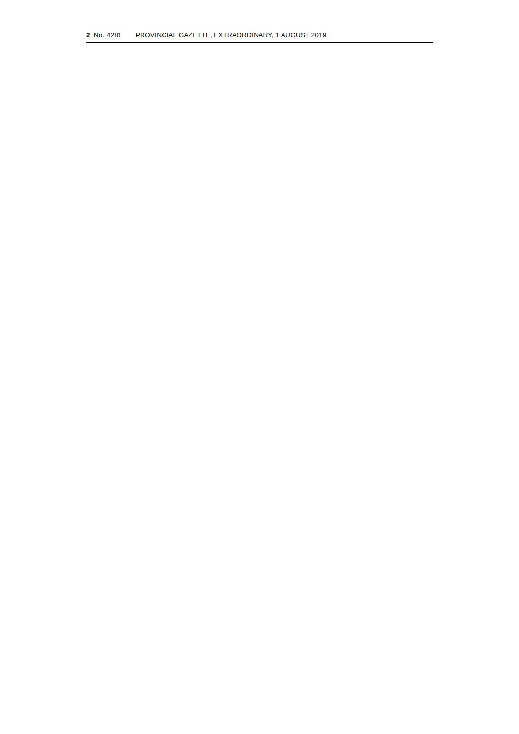2 No. 4281 PROVINCIAL GAZETTE, EXTRAORDINARY, 1 AUGUST 2019